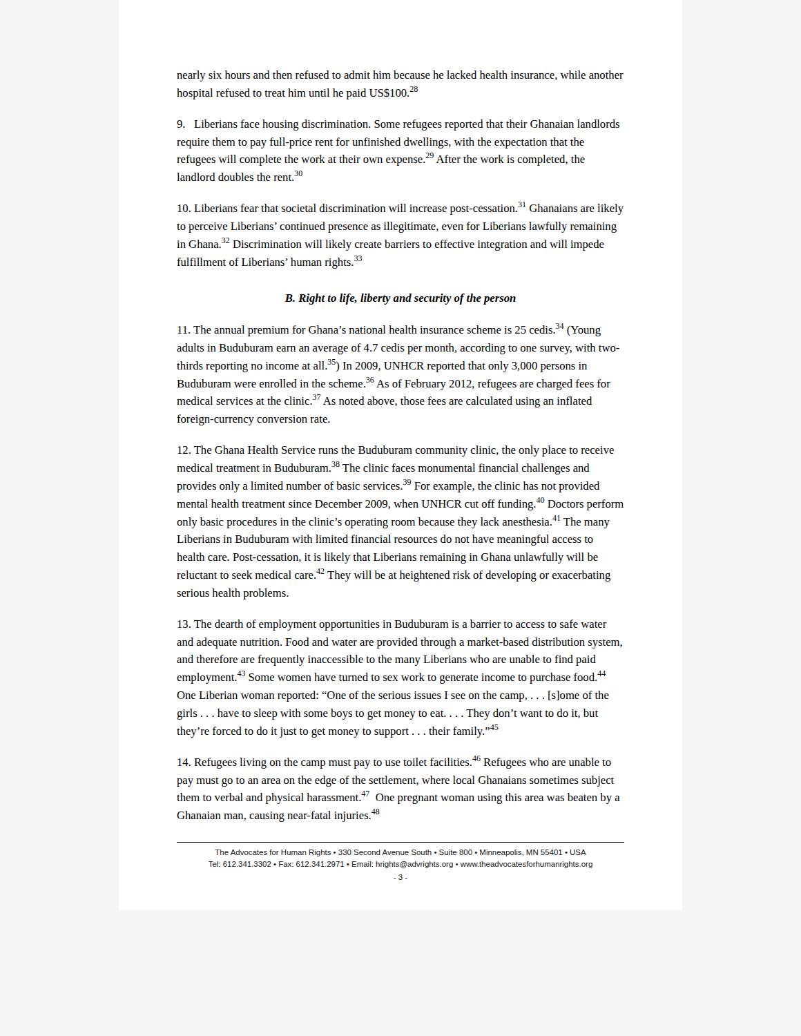nearly six hours and then refused to admit him because he lacked health insurance, while another hospital refused to treat him until he paid US$100.28
9. Liberians face housing discrimination. Some refugees reported that their Ghanaian landlords require them to pay full-price rent for unfinished dwellings, with the expectation that the refugees will complete the work at their own expense.29 After the work is completed, the landlord doubles the rent.30
10. Liberians fear that societal discrimination will increase post-cessation.31 Ghanaians are likely to perceive Liberians’ continued presence as illegitimate, even for Liberians lawfully remaining in Ghana.32 Discrimination will likely create barriers to effective integration and will impede fulfillment of Liberians’ human rights.33
B. Right to life, liberty and security of the person
11. The annual premium for Ghana’s national health insurance scheme is 25 cedis.34 (Young adults in Buduburam earn an average of 4.7 cedis per month, according to one survey, with two-thirds reporting no income at all.35) In 2009, UNHCR reported that only 3,000 persons in Buduburam were enrolled in the scheme.36 As of February 2012, refugees are charged fees for medical services at the clinic.37 As noted above, those fees are calculated using an inflated foreign-currency conversion rate.
12. The Ghana Health Service runs the Buduburam community clinic, the only place to receive medical treatment in Buduburam.38 The clinic faces monumental financial challenges and provides only a limited number of basic services.39 For example, the clinic has not provided mental health treatment since December 2009, when UNHCR cut off funding.40 Doctors perform only basic procedures in the clinic’s operating room because they lack anesthesia.41 The many Liberians in Buduburam with limited financial resources do not have meaningful access to health care. Post-cessation, it is likely that Liberians remaining in Ghana unlawfully will be reluctant to seek medical care.42 They will be at heightened risk of developing or exacerbating serious health problems.
13. The dearth of employment opportunities in Buduburam is a barrier to access to safe water and adequate nutrition. Food and water are provided through a market-based distribution system, and therefore are frequently inaccessible to the many Liberians who are unable to find paid employment.43 Some women have turned to sex work to generate income to purchase food.44 One Liberian woman reported: “One of the serious issues I see on the camp, . . . [s]ome of the girls . . . have to sleep with some boys to get money to eat. . . . They don’t want to do it, but they’re forced to do it just to get money to support . . . their family.”45
14. Refugees living on the camp must pay to use toilet facilities.46 Refugees who are unable to pay must go to an area on the edge of the settlement, where local Ghanaians sometimes subject them to verbal and physical harassment.47 One pregnant woman using this area was beaten by a Ghanaian man, causing near-fatal injuries.48
The Advocates for Human Rights • 330 Second Avenue South • Suite 800 • Minneapolis, MN 55401 • USA
Tel: 612.341.3302 • Fax: 612.341.2971 • Email: hrights@advrights.org • www.theadvocatesforhumanrights.org
- 3 -